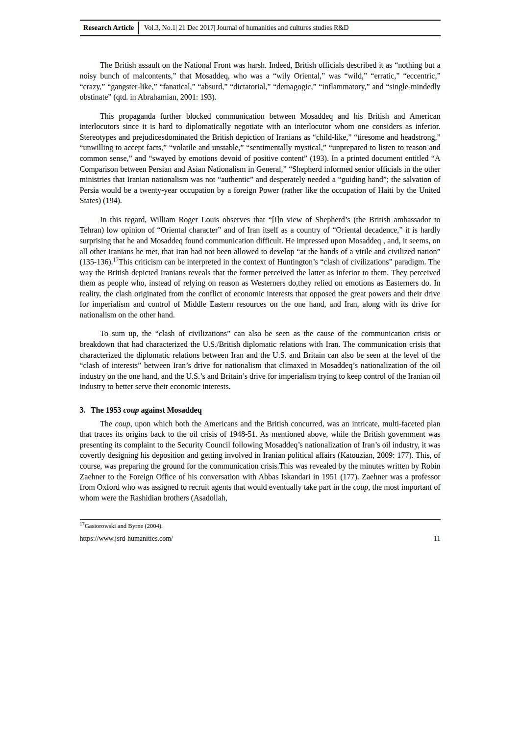Research Article
Vol.3, No.1| 21 Dec 2017| Journal of humanities and cultures studies R&D
The British assault on the National Front was harsh. Indeed, British officials described it as “nothing but a noisy bunch of malcontents,” that Mosaddeq, who was a “wily Oriental,” was “wild,” “erratic,” “eccentric,” “crazy,” “gangster-like,” “fanatical,” “absurd,” “dictatorial,” “demagogic,” “inflammatory,” and “single-mindedly obstinate” (qtd. in Abrahamian, 2001: 193).
This propaganda further blocked communication between Mosaddeq and his British and American interlocutors since it is hard to diplomatically negotiate with an interlocutor whom one considers as inferior. Stereotypes and prejudicesdominated the British depiction of Iranians as “child-like,” “tiresome and headstrong,” “unwilling to accept facts,” “volatile and unstable,” “sentimentally mystical,” “unprepared to listen to reason and common sense,” and “swayed by emotions devoid of positive content” (193). In a printed document entitled “A Comparison between Persian and Asian Nationalism in General,” “Shepherd informed senior officials in the other ministries that Iranian nationalism was not “authentic” and desperately needed a “guiding hand”; the salvation of Persia would be a twenty-year occupation by a foreign Power (rather like the occupation of Haiti by the United States) (194).
In this regard, William Roger Louis observes that “[i]n view of Shepherd’s (the British ambassador to Tehran) low opinion of “Oriental character” and of Iran itself as a country of “Oriental decadence,” it is hardly surprising that he and Mosaddeq found communication difficult. He impressed upon Mosaddeq , and, it seems, on all other Iranians he met, that Iran had not been allowed to develop “at the hands of a virile and civilized nation” (135-136).17This criticism can be interpreted in the context of Huntington’s “clash of civilizations” paradigm. The way the British depicted Iranians reveals that the former perceived the latter as inferior to them. They perceived them as people who, instead of relying on reason as Westerners do,they relied on emotions as Easterners do. In reality, the clash originated from the conflict of economic interests that opposed the great powers and their drive for imperialism and control of Middle Eastern resources on the one hand, and Iran, along with its drive for nationalism on the other hand.
To sum up, the “clash of civilizations” can also be seen as the cause of the communication crisis or breakdown that had characterized the U.S./British diplomatic relations with Iran. The communication crisis that characterized the diplomatic relations between Iran and the U.S. and Britain can also be seen at the level of the “clash of interests” between Iran’s drive for nationalism that climaxed in Mosaddeq’s nationalization of the oil industry on the one hand, and the U.S.’s and Britain’s drive for imperialism trying to keep control of the Iranian oil industry to better serve their economic interests.
3. The 1953 coup against Mosaddeq
The coup, upon which both the Americans and the British concurred, was an intricate, multi-faceted plan that traces its origins back to the oil crisis of 1948-51. As mentioned above, while the British government was presenting its complaint to the Security Council following Mosaddeq’s nationalization of Iran’s oil industry, it was covertly designing his deposition and getting involved in Iranian political affairs (Katouzian, 2009: 177). This, of course, was preparing the ground for the communication crisis.This was revealed by the minutes written by Robin Zaehner to the Foreign Office of his conversation with Abbas Iskandari in 1951 (177). Zaehner was a professor from Oxford who was assigned to recruit agents that would eventually take part in the coup, the most important of whom were the Rashidian brothers (Asadollah,
17Gasiorowski and Byrne (2004).
https://www.jsrd-humanities.com/ 11